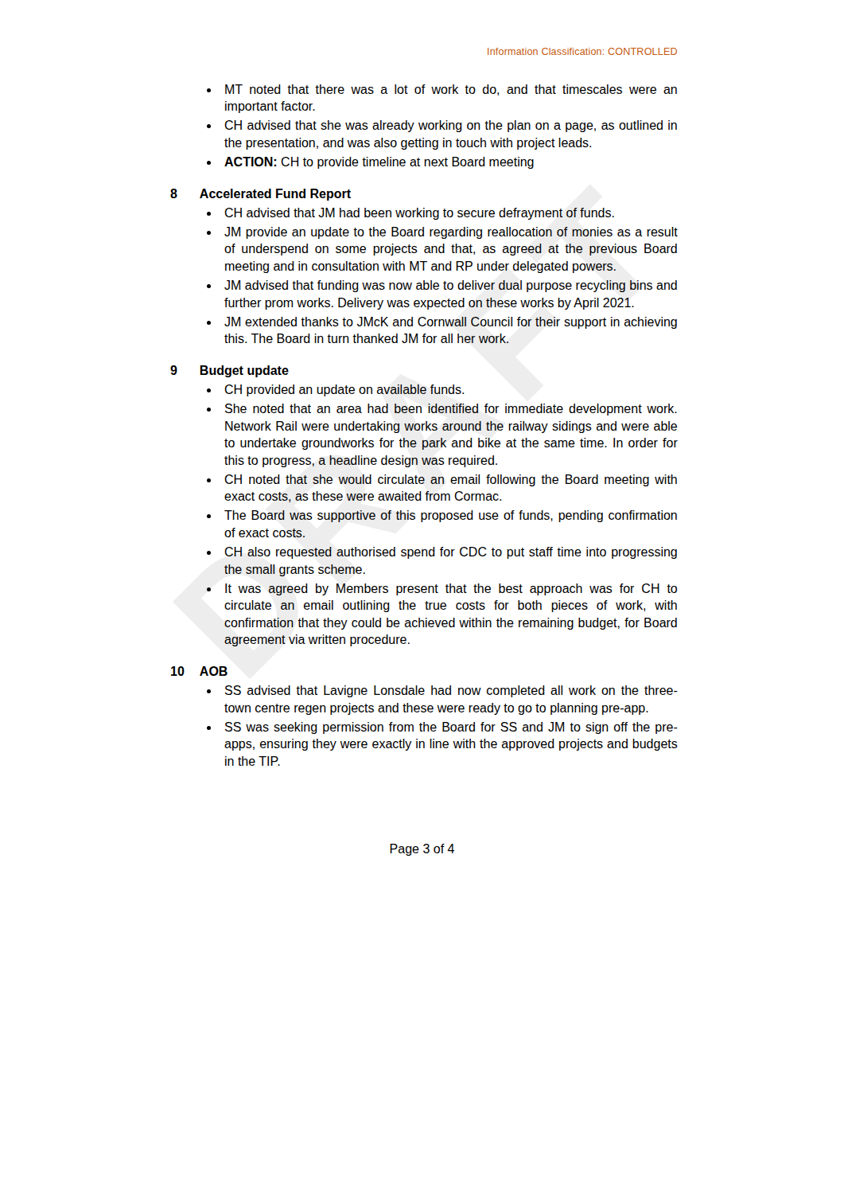DRAFT
Information Classification: CONTROLLED
MT noted that there was a lot of work to do, and that timescales were an important factor.
CH advised that she was already working on the plan on a page, as outlined in the presentation, and was also getting in touch with project leads.
ACTION: CH to provide timeline at next Board meeting
8
Accelerated Fund Report
CH advised that JM had been working to secure defrayment of funds.
JM provide an update to the Board regarding reallocation of monies as a result of underspend on some projects and that, as agreed at the previous Board meeting and in consultation with MT and RP under delegated powers.
JM advised that funding was now able to deliver dual purpose recycling bins and further prom works. Delivery was expected on these works by April 2021.
JM extended thanks to JMcK and Cornwall Council for their support in achieving this. The Board in turn thanked JM for all her work.
9
Budget update
CH provided an update on available funds.
She noted that an area had been identified for immediate development work. Network Rail were undertaking works around the railway sidings and were able to undertake groundworks for the park and bike at the same time. In order for this to progress, a headline design was required.
CH noted that she would circulate an email following the Board meeting with exact costs, as these were awaited from Cormac.
The Board was supportive of this proposed use of funds, pending confirmation of exact costs.
CH also requested authorised spend for CDC to put staff time into progressing the small grants scheme.
It was agreed by Members present that the best approach was for CH to circulate an email outlining the true costs for both pieces of work, with confirmation that they could be achieved within the remaining budget, for Board agreement via written procedure.
10
AOB
SS advised that Lavigne Lonsdale had now completed all work on the three-town centre regen projects and these were ready to go to planning pre-app.
SS was seeking permission from the Board for SS and JM to sign off the pre-apps, ensuring they were exactly in line with the approved projects and budgets in the TIP.
Page 3 of 4